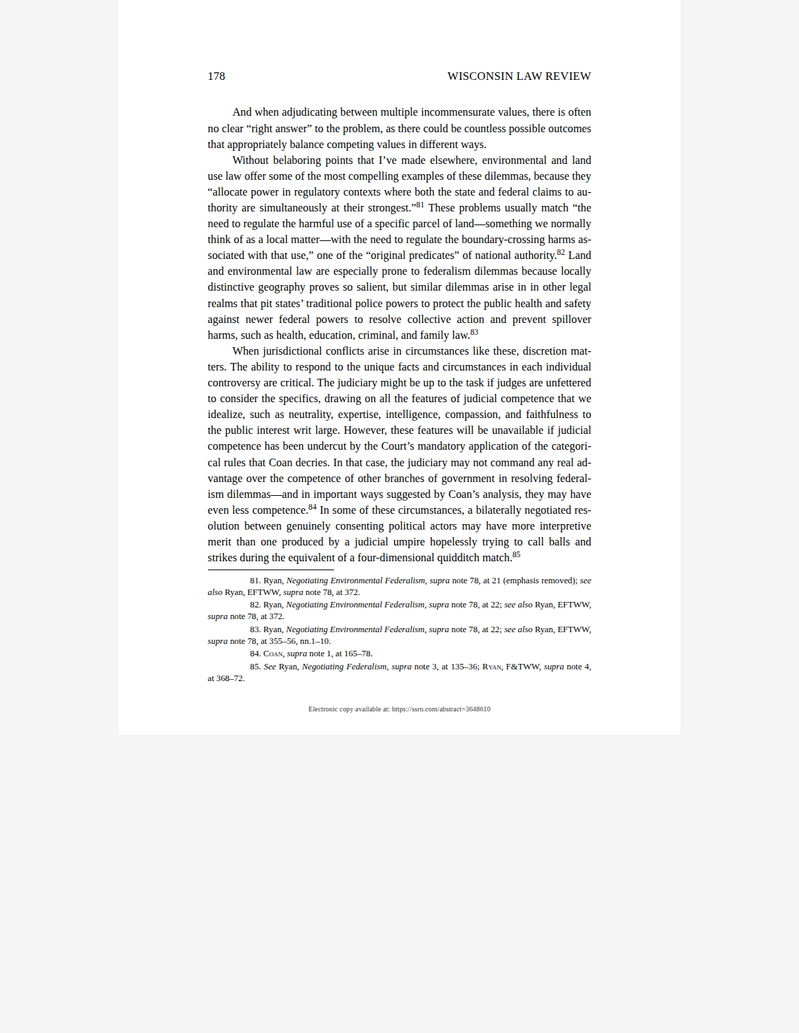178 WISCONSIN LAW REVIEW
And when adjudicating between multiple incommensurate values, there is often no clear “right answer” to the problem, as there could be countless possible outcomes that appropriately balance competing values in different ways.
Without belaboring points that I’ve made elsewhere, environmental and land use law offer some of the most compelling examples of these dilemmas, because they “allocate power in regulatory contexts where both the state and federal claims to authority are simultaneously at their strongest.”81 These problems usually match “the need to regulate the harmful use of a specific parcel of land—something we normally think of as a local matter—with the need to regulate the boundary-crossing harms associated with that use,” one of the “original predicates” of national authority.82 Land and environmental law are especially prone to federalism dilemmas because locally distinctive geography proves so salient, but similar dilemmas arise in in other legal realms that pit states’ traditional police powers to protect the public health and safety against newer federal powers to resolve collective action and prevent spillover harms, such as health, education, criminal, and family law.83
When jurisdictional conflicts arise in circumstances like these, discretion matters. The ability to respond to the unique facts and circumstances in each individual controversy are critical. The judiciary might be up to the task if judges are unfettered to consider the specifics, drawing on all the features of judicial competence that we idealize, such as neutrality, expertise, intelligence, compassion, and faithfulness to the public interest writ large. However, these features will be unavailable if judicial competence has been undercut by the Court’s mandatory application of the categorical rules that Coan decries. In that case, the judiciary may not command any real advantage over the competence of other branches of government in resolving federalism dilemmas—and in important ways suggested by Coan’s analysis, they may have even less competence.84 In some of these circumstances, a bilaterally negotiated resolution between genuinely consenting political actors may have more interpretive merit than one produced by a judicial umpire hopelessly trying to call balls and strikes during the equivalent of a four-dimensional quidditch match.85
81. Ryan, Negotiating Environmental Federalism, supra note 78, at 21 (emphasis removed); see also Ryan, EFTWW, supra note 78, at 372. 82. Ryan, Negotiating Environmental Federalism, supra note 78, at 22; see also Ryan, EFTWW, supra note 78, at 372. 83. Ryan, Negotiating Environmental Federalism, supra note 78, at 22; see also Ryan, EFTWW, supra note 78, at 355–56, nn.1–10. 84. Coan, supra note 1, at 165–78. 85. See Ryan, Negotiating Federalism, supra note 3, at 135–36; Ryan, F&TWW, supra note 4, at 368–72.
Electronic copy available at: https://ssrn.com/abstract=3648610